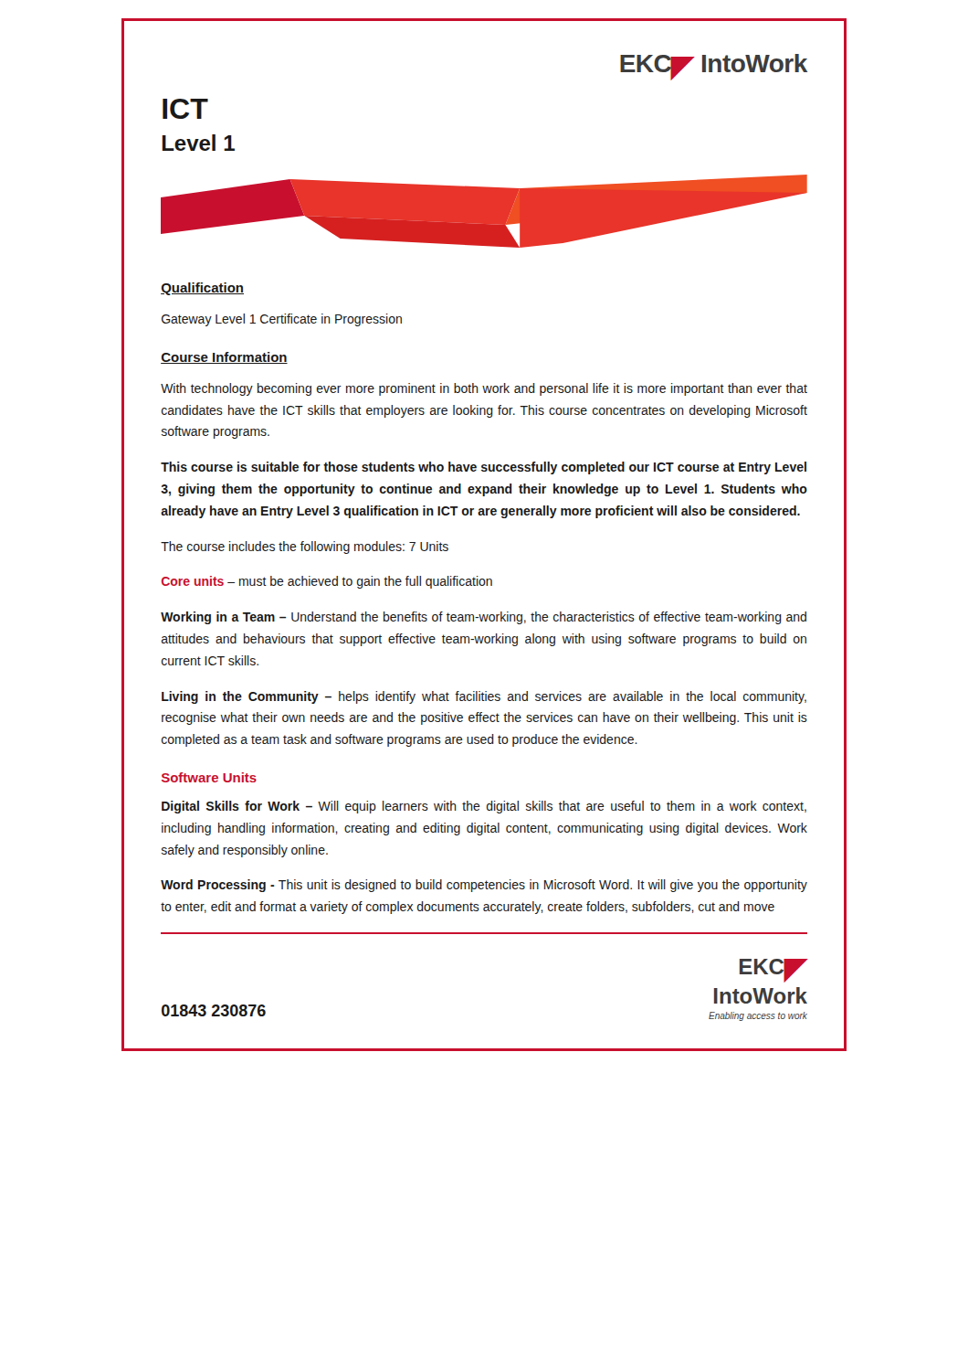EKC◤ IntoWork
ICT
Level 1
Qualification
Gateway Level 1 Certificate in Progression
Course Information
With technology becoming ever more prominent in both work and personal life it is more important than ever that candidates have the ICT skills that employers are looking for. This course concentrates on developing Microsoft software programs.
This course is suitable for those students who have successfully completed our ICT course at Entry Level 3, giving them the opportunity to continue and expand their knowledge up to Level 1. Students who already have an Entry Level 3 qualification in ICT or are generally more proficient will also be considered.
The course includes the following modules: 7 Units
Core units – must be achieved to gain the full qualification
Working in a Team – Understand the benefits of team-working, the characteristics of effective team-working and attitudes and behaviours that support effective team-working along with using software programs to build on current ICT skills.
Living in the Community – helps identify what facilities and services are available in the local community, recognise what their own needs are and the positive effect the services can have on their wellbeing. This unit is completed as a team task and software programs are used to produce the evidence.
Software Units
Digital Skills for Work – Will equip learners with the digital skills that are useful to them in a work context, including handling information, creating and editing digital content, communicating using digital devices. Work safely and responsibly online.
Word Processing - This unit is designed to build competencies in Microsoft Word. It will give you the opportunity to enter, edit and format a variety of complex documents accurately, create folders, subfolders, cut and move
01843 230876
EKC◤
IntoWork
Enabling access to work